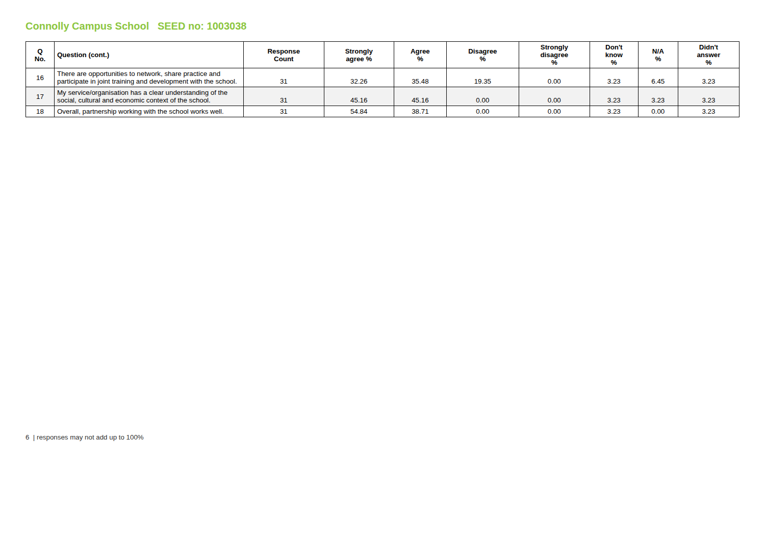Connolly Campus School SEED no: 1003038
| Q No. | Question (cont.) | Response Count | Strongly agree % | Agree % | Disagree % | Strongly disagree % | Don't know % | N/A % | Didn't answer % |
| --- | --- | --- | --- | --- | --- | --- | --- | --- | --- |
| 16 | There are opportunities to network, share practice and participate in joint training and development with the school. | 31 | 32.26 | 35.48 | 19.35 | 0.00 | 3.23 | 6.45 | 3.23 |
| 17 | My service/organisation has a clear understanding of the social, cultural and economic context of the school. | 31 | 45.16 | 45.16 | 0.00 | 0.00 | 3.23 | 3.23 | 3.23 |
| 18 | Overall, partnership working with the school works well. | 31 | 54.84 | 38.71 | 0.00 | 0.00 | 3.23 | 0.00 | 3.23 |
6 | responses may not add up to 100%